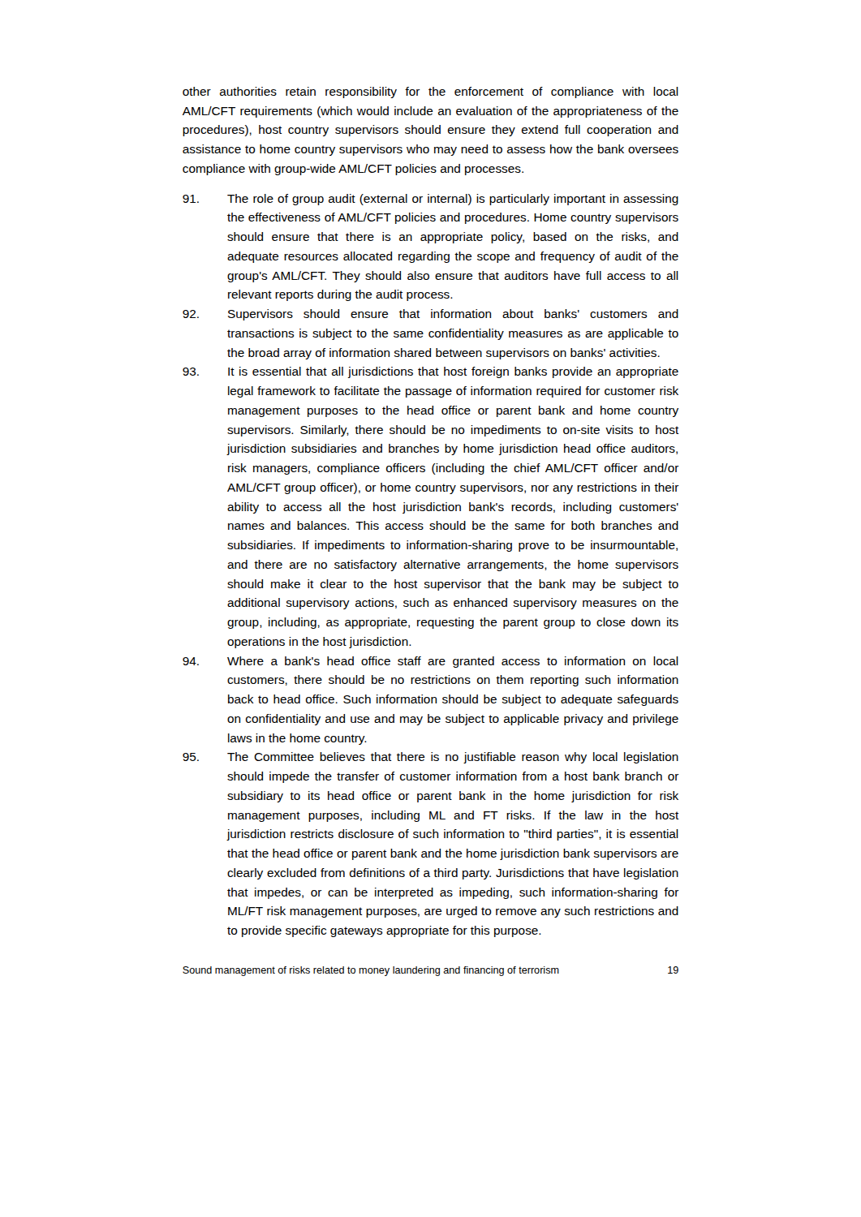other authorities retain responsibility for the enforcement of compliance with local AML/CFT requirements (which would include an evaluation of the appropriateness of the procedures), host country supervisors should ensure they extend full cooperation and assistance to home country supervisors who may need to assess how the bank oversees compliance with group-wide AML/CFT policies and processes.
91.
The role of group audit (external or internal) is particularly important in assessing the effectiveness of AML/CFT policies and procedures. Home country supervisors should ensure that there is an appropriate policy, based on the risks, and adequate resources allocated regarding the scope and frequency of audit of the group's AML/CFT. They should also ensure that auditors have full access to all relevant reports during the audit process.
92.
Supervisors should ensure that information about banks' customers and transactions is subject to the same confidentiality measures as are applicable to the broad array of information shared between supervisors on banks' activities.
93.
It is essential that all jurisdictions that host foreign banks provide an appropriate legal framework to facilitate the passage of information required for customer risk management purposes to the head office or parent bank and home country supervisors. Similarly, there should be no impediments to on-site visits to host jurisdiction subsidiaries and branches by home jurisdiction head office auditors, risk managers, compliance officers (including the chief AML/CFT officer and/or AML/CFT group officer), or home country supervisors, nor any restrictions in their ability to access all the host jurisdiction bank's records, including customers' names and balances. This access should be the same for both branches and subsidiaries. If impediments to information-sharing prove to be insurmountable, and there are no satisfactory alternative arrangements, the home supervisors should make it clear to the host supervisor that the bank may be subject to additional supervisory actions, such as enhanced supervisory measures on the group, including, as appropriate, requesting the parent group to close down its operations in the host jurisdiction.
94.
Where a bank's head office staff are granted access to information on local customers, there should be no restrictions on them reporting such information back to head office. Such information should be subject to adequate safeguards on confidentiality and use and may be subject to applicable privacy and privilege laws in the home country.
95.
The Committee believes that there is no justifiable reason why local legislation should impede the transfer of customer information from a host bank branch or subsidiary to its head office or parent bank in the home jurisdiction for risk management purposes, including ML and FT risks. If the law in the host jurisdiction restricts disclosure of such information to "third parties", it is essential that the head office or parent bank and the home jurisdiction bank supervisors are clearly excluded from definitions of a third party. Jurisdictions that have legislation that impedes, or can be interpreted as impeding, such information-sharing for ML/FT risk management purposes, are urged to remove any such restrictions and to provide specific gateways appropriate for this purpose.
Sound management of risks related to money laundering and financing of terrorism
19